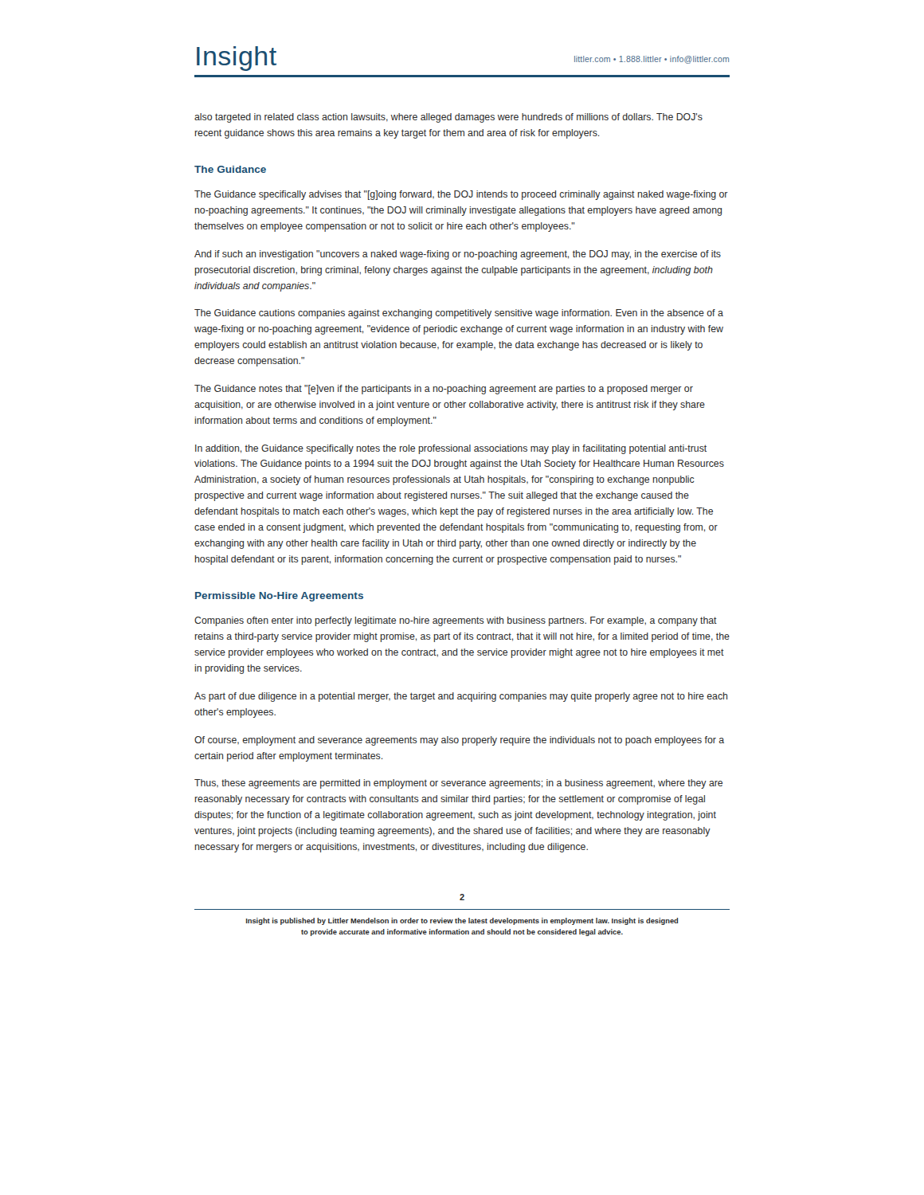Insight
littler.com • 1.888.littler • info@littler.com
also targeted in related class action lawsuits, where alleged damages were hundreds of millions of dollars. The DOJ's recent guidance shows this area remains a key target for them and area of risk for employers.
The Guidance
The Guidance specifically advises that "[g]oing forward, the DOJ intends to proceed criminally against naked wage-fixing or no-poaching agreements." It continues, "the DOJ will criminally investigate allegations that employers have agreed among themselves on employee compensation or not to solicit or hire each other's employees."
And if such an investigation "uncovers a naked wage-fixing or no-poaching agreement, the DOJ may, in the exercise of its prosecutorial discretion, bring criminal, felony charges against the culpable participants in the agreement, including both individuals and companies."
The Guidance cautions companies against exchanging competitively sensitive wage information. Even in the absence of a wage-fixing or no-poaching agreement, "evidence of periodic exchange of current wage information in an industry with few employers could establish an antitrust violation because, for example, the data exchange has decreased or is likely to decrease compensation."
The Guidance notes that "[e]ven if the participants in a no-poaching agreement are parties to a proposed merger or acquisition, or are otherwise involved in a joint venture or other collaborative activity, there is antitrust risk if they share information about terms and conditions of employment."
In addition, the Guidance specifically notes the role professional associations may play in facilitating potential anti-trust violations. The Guidance points to a 1994 suit the DOJ brought against the Utah Society for Healthcare Human Resources Administration, a society of human resources professionals at Utah hospitals, for "conspiring to exchange nonpublic prospective and current wage information about registered nurses." The suit alleged that the exchange caused the defendant hospitals to match each other's wages, which kept the pay of registered nurses in the area artificially low. The case ended in a consent judgment, which prevented the defendant hospitals from "communicating to, requesting from, or exchanging with any other health care facility in Utah or third party, other than one owned directly or indirectly by the hospital defendant or its parent, information concerning the current or prospective compensation paid to nurses."
Permissible No-Hire Agreements
Companies often enter into perfectly legitimate no-hire agreements with business partners. For example, a company that retains a third-party service provider might promise, as part of its contract, that it will not hire, for a limited period of time, the service provider employees who worked on the contract, and the service provider might agree not to hire employees it met in providing the services.
As part of due diligence in a potential merger, the target and acquiring companies may quite properly agree not to hire each other's employees.
Of course, employment and severance agreements may also properly require the individuals not to poach employees for a certain period after employment terminates.
Thus, these agreements are permitted in employment or severance agreements; in a business agreement, where they are reasonably necessary for contracts with consultants and similar third parties; for the settlement or compromise of legal disputes; for the function of a legitimate collaboration agreement, such as joint development, technology integration, joint ventures, joint projects (including teaming agreements), and the shared use of facilities; and where they are reasonably necessary for mergers or acquisitions, investments, or divestitures, including due diligence.
2
Insight is published by Littler Mendelson in order to review the latest developments in employment law. Insight is designed
to provide accurate and informative information and should not be considered legal advice.